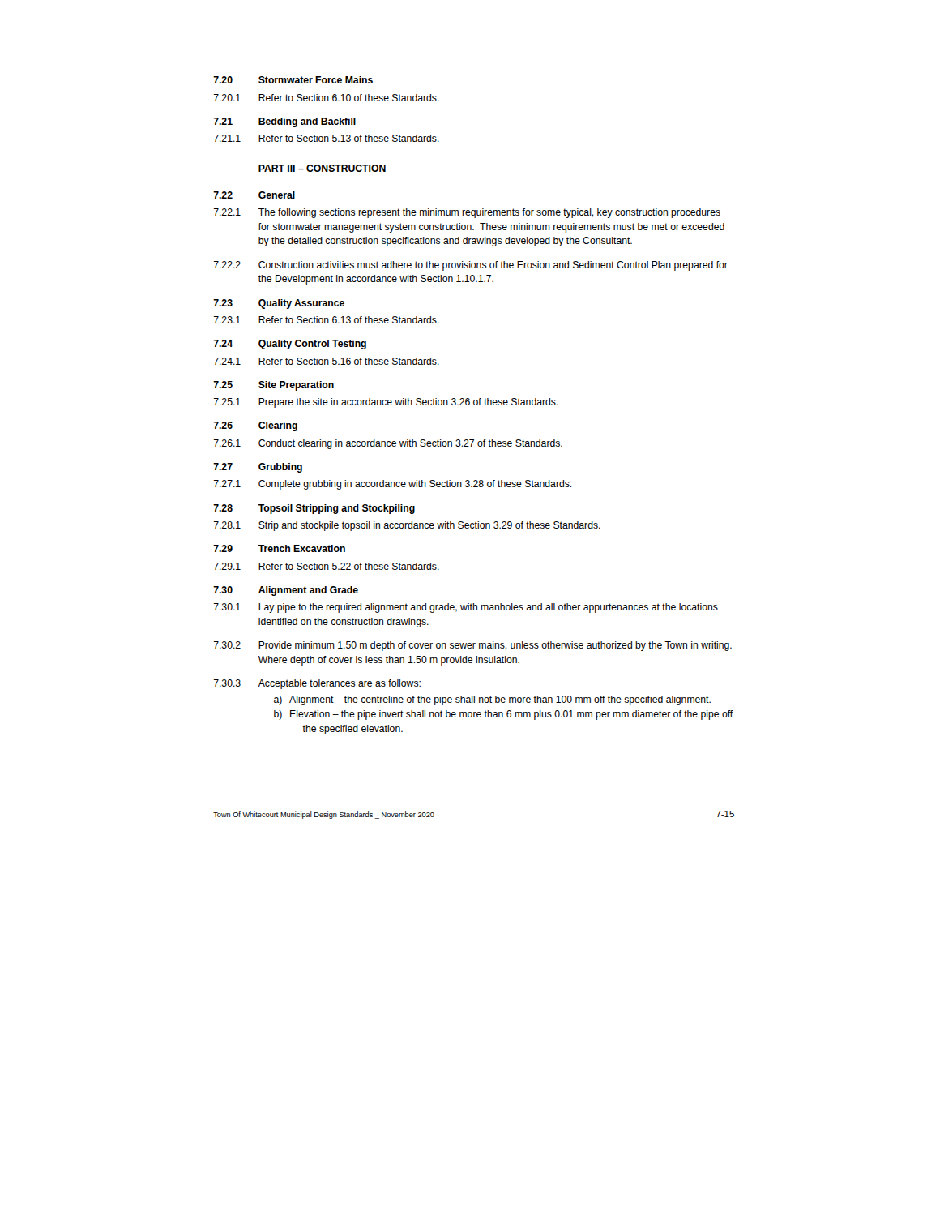7.20 Stormwater Force Mains
7.20.1 Refer to Section 6.10 of these Standards.
7.21 Bedding and Backfill
7.21.1 Refer to Section 5.13 of these Standards.
PART III – CONSTRUCTION
7.22 General
7.22.1 The following sections represent the minimum requirements for some typical, key construction procedures for stormwater management system construction. These minimum requirements must be met or exceeded by the detailed construction specifications and drawings developed by the Consultant.
7.22.2 Construction activities must adhere to the provisions of the Erosion and Sediment Control Plan prepared for the Development in accordance with Section 1.10.1.7.
7.23 Quality Assurance
7.23.1 Refer to Section 6.13 of these Standards.
7.24 Quality Control Testing
7.24.1 Refer to Section 5.16 of these Standards.
7.25 Site Preparation
7.25.1 Prepare the site in accordance with Section 3.26 of these Standards.
7.26 Clearing
7.26.1 Conduct clearing in accordance with Section 3.27 of these Standards.
7.27 Grubbing
7.27.1 Complete grubbing in accordance with Section 3.28 of these Standards.
7.28 Topsoil Stripping and Stockpiling
7.28.1 Strip and stockpile topsoil in accordance with Section 3.29 of these Standards.
7.29 Trench Excavation
7.29.1 Refer to Section 5.22 of these Standards.
7.30 Alignment and Grade
7.30.1 Lay pipe to the required alignment and grade, with manholes and all other appurtenances at the locations identified on the construction drawings.
7.30.2 Provide minimum 1.50 m depth of cover on sewer mains, unless otherwise authorized by the Town in writing. Where depth of cover is less than 1.50 m provide insulation.
7.30.3 Acceptable tolerances are as follows:
a) Alignment – the centreline of the pipe shall not be more than 100 mm off the specified alignment.
b) Elevation – the pipe invert shall not be more than 6 mm plus 0.01 mm per mm diameter of the pipe off the specified elevation.
Town Of Whitecourt Municipal Design Standards _ November 2020 7-15